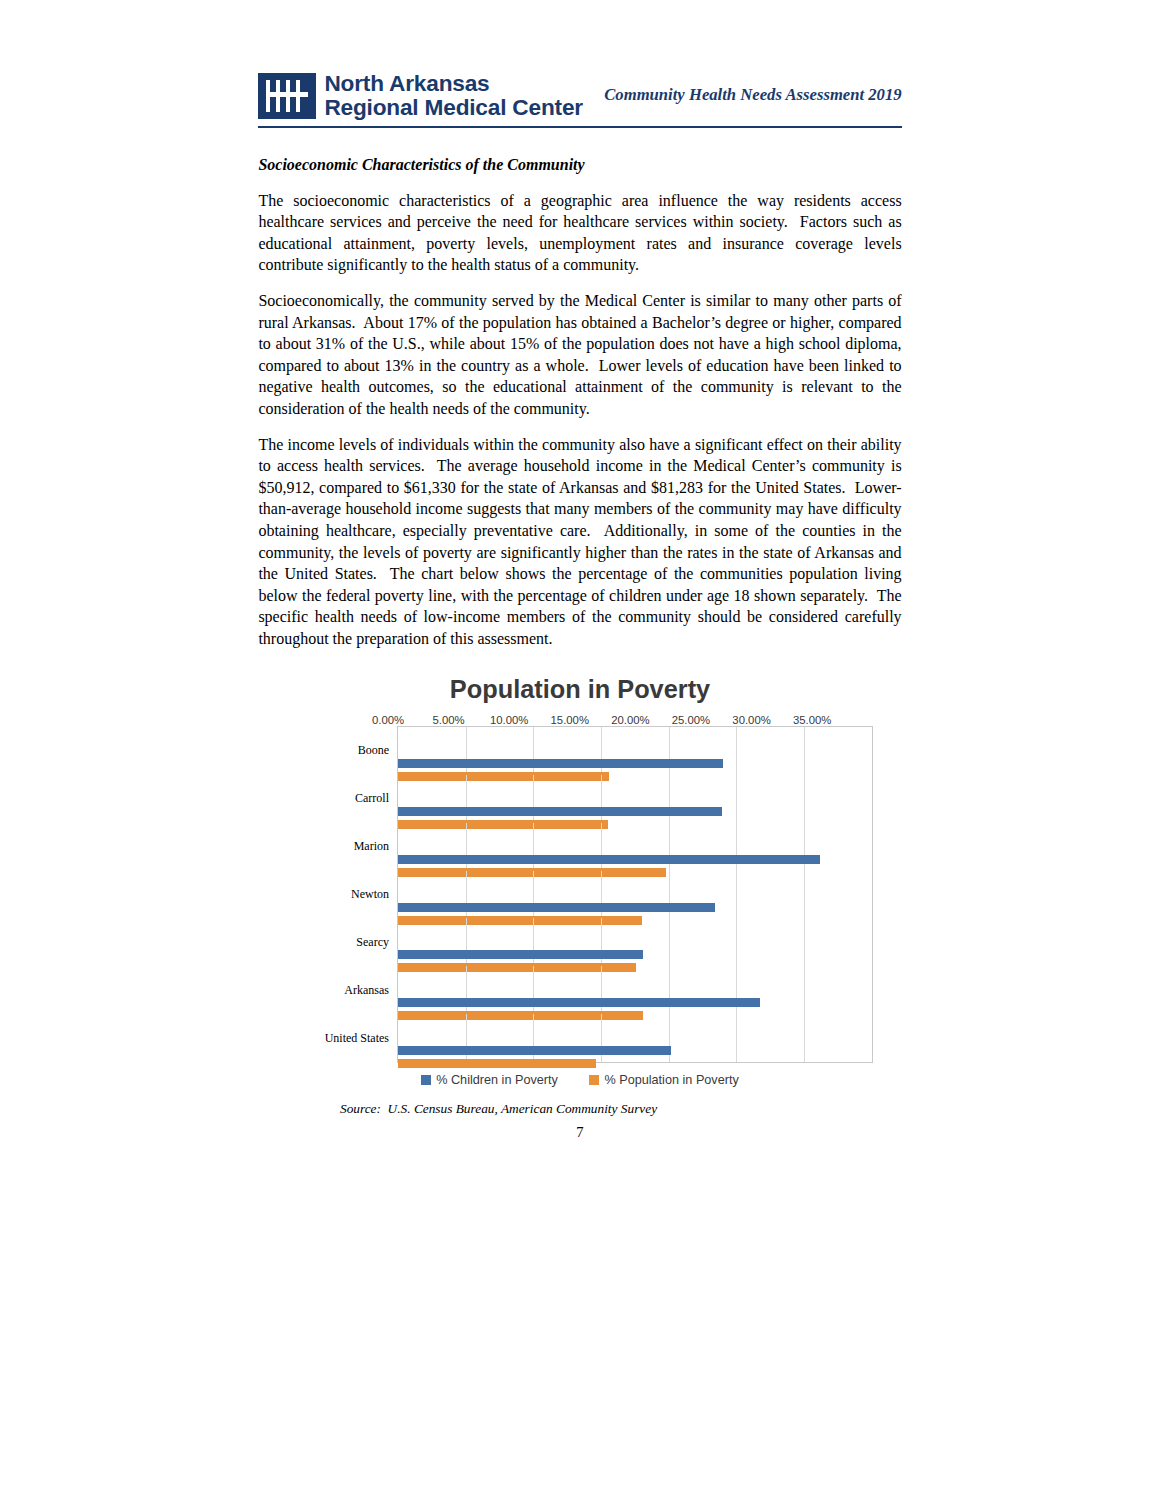North Arkansas
Regional Medical Center
Community Health Needs Assessment 2019
Socioeconomic Characteristics of the Community
The socioeconomic characteristics of a geographic area influence the way residents access healthcare services and perceive the need for healthcare services within society. Factors such as educational attainment, poverty levels, unemployment rates and insurance coverage levels contribute significantly to the health status of a community.
Socioeconomically, the community served by the Medical Center is similar to many other parts of rural Arkansas. About 17% of the population has obtained a Bachelor’s degree or higher, compared to about 31% of the U.S., while about 15% of the population does not have a high school diploma, compared to about 13% in the country as a whole. Lower levels of education have been linked to negative health outcomes, so the educational attainment of the community is relevant to the consideration of the health needs of the community.
The income levels of individuals within the community also have a significant effect on their ability to access health services. The average household income in the Medical Center’s community is $50,912, compared to $61,330 for the state of Arkansas and $81,283 for the United States. Lower-than-average household income suggests that many members of the community may have difficulty obtaining healthcare, especially preventative care. Additionally, in some of the counties in the community, the levels of poverty are significantly higher than the rates in the state of Arkansas and the United States. The chart below shows the percentage of the communities population living below the federal poverty line, with the percentage of children under age 18 shown separately. The specific health needs of low-income members of the community should be considered carefully throughout the preparation of this assessment.
Population in Poverty
0.00% 5.00% 10.00% 15.00% 20.00% 25.00% 30.00% 35.00%
| Boone | |
| Carroll | |
| Marion | |
| Newton | |
| Searcy | |
| Arkansas | |
| United States | |
% Children in Poverty % Population in Poverty
Source: U.S. Census Bureau, American Community Survey
7